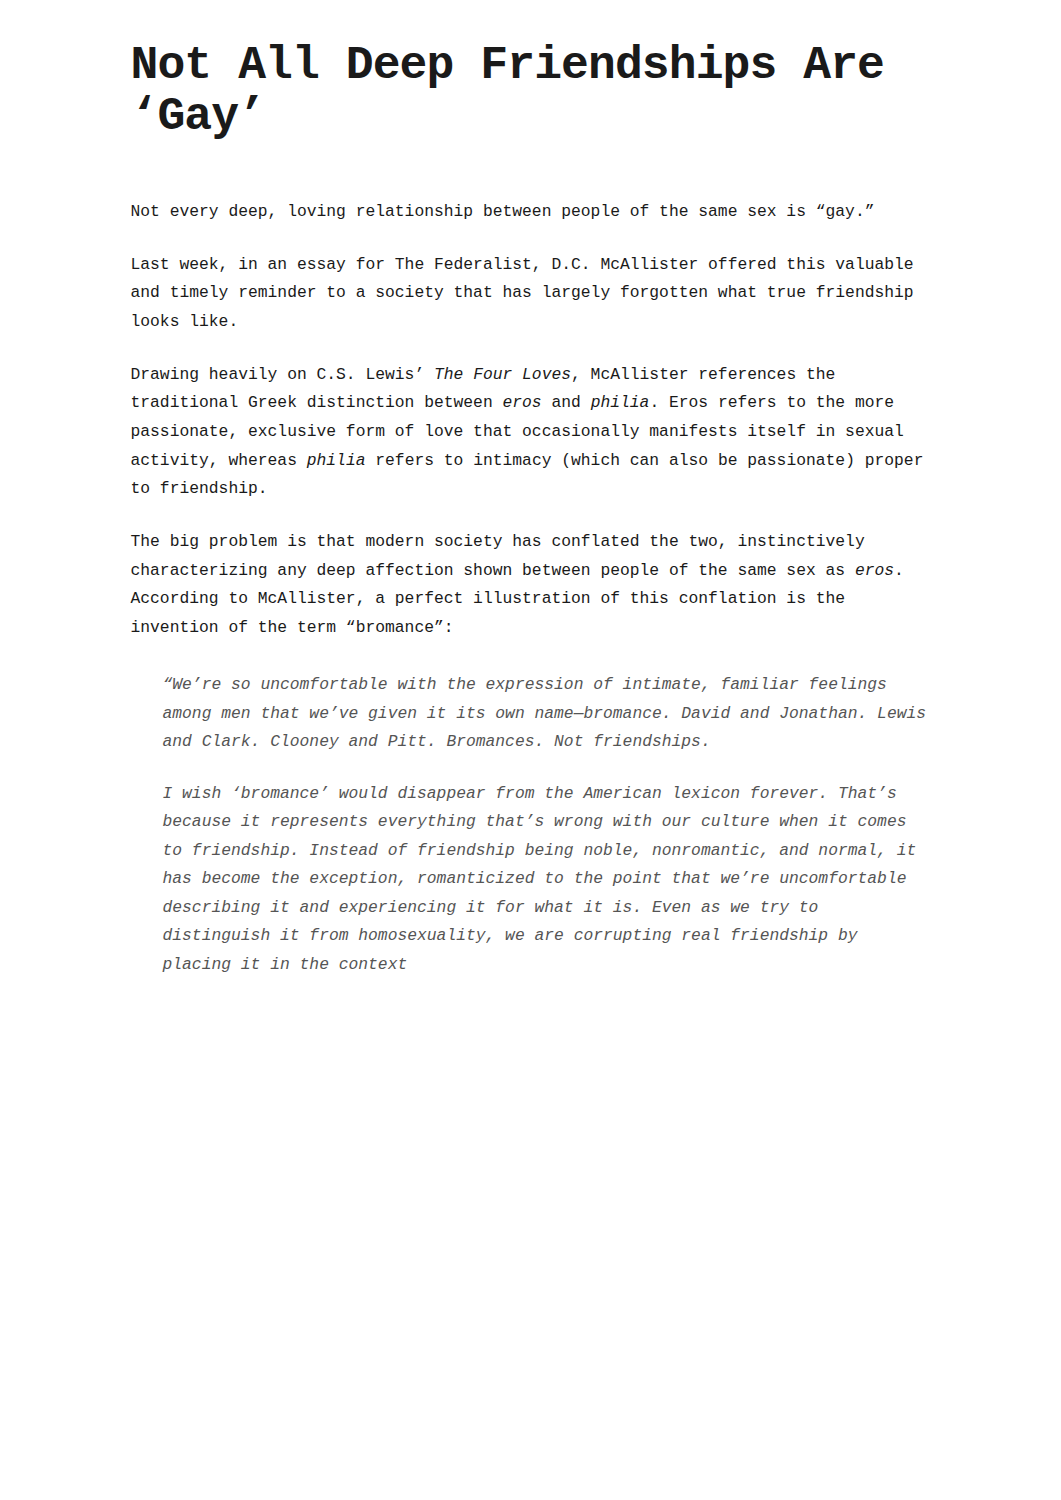Not All Deep Friendships Are ‘Gay’
Not every deep, loving relationship between people of the same sex is “gay.”
Last week, in an essay for The Federalist, D.C. McAllister offered this valuable and timely reminder to a society that has largely forgotten what true friendship looks like.
Drawing heavily on C.S. Lewis’ The Four Loves, McAllister references the traditional Greek distinction between eros and philia. Eros refers to the more passionate, exclusive form of love that occasionally manifests itself in sexual activity, whereas philia refers to intimacy (which can also be passionate) proper to friendship.
The big problem is that modern society has conflated the two, instinctively characterizing any deep affection shown between people of the same sex as eros. According to McAllister, a perfect illustration of this conflation is the invention of the term “bromance”:
“We’re so uncomfortable with the expression of intimate, familiar feelings among men that we’ve given it its own name—bromance. David and Jonathan. Lewis and Clark. Clooney and Pitt. Bromances. Not friendships.
I wish ‘bromance’ would disappear from the American lexicon forever. That’s because it represents everything that’s wrong with our culture when it comes to friendship. Instead of friendship being noble, nonromantic, and normal, it has become the exception, romanticized to the point that we’re uncomfortable describing it and experiencing it for what it is. Even as we try to distinguish it from homosexuality, we are corrupting real friendship by placing it in the context